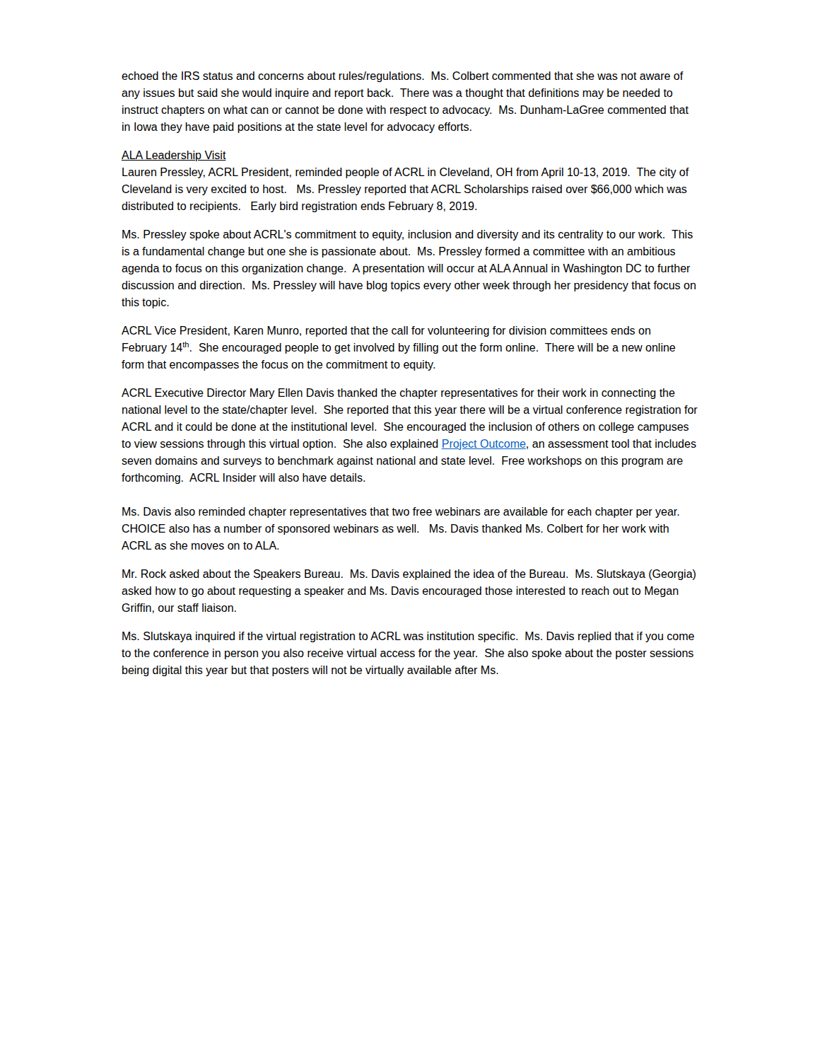echoed the IRS status and concerns about rules/regulations. Ms. Colbert commented that she was not aware of any issues but said she would inquire and report back. There was a thought that definitions may be needed to instruct chapters on what can or cannot be done with respect to advocacy. Ms. Dunham-LaGree commented that in Iowa they have paid positions at the state level for advocacy efforts.
ALA Leadership Visit
Lauren Pressley, ACRL President, reminded people of ACRL in Cleveland, OH from April 10-13, 2019. The city of Cleveland is very excited to host. Ms. Pressley reported that ACRL Scholarships raised over $66,000 which was distributed to recipients. Early bird registration ends February 8, 2019.
Ms. Pressley spoke about ACRL's commitment to equity, inclusion and diversity and its centrality to our work. This is a fundamental change but one she is passionate about. Ms. Pressley formed a committee with an ambitious agenda to focus on this organization change. A presentation will occur at ALA Annual in Washington DC to further discussion and direction. Ms. Pressley will have blog topics every other week through her presidency that focus on this topic.
ACRL Vice President, Karen Munro, reported that the call for volunteering for division committees ends on February 14th. She encouraged people to get involved by filling out the form online. There will be a new online form that encompasses the focus on the commitment to equity.
ACRL Executive Director Mary Ellen Davis thanked the chapter representatives for their work in connecting the national level to the state/chapter level. She reported that this year there will be a virtual conference registration for ACRL and it could be done at the institutional level. She encouraged the inclusion of others on college campuses to view sessions through this virtual option. She also explained Project Outcome, an assessment tool that includes seven domains and surveys to benchmark against national and state level. Free workshops on this program are forthcoming. ACRL Insider will also have details.
Ms. Davis also reminded chapter representatives that two free webinars are available for each chapter per year. CHOICE also has a number of sponsored webinars as well. Ms. Davis thanked Ms. Colbert for her work with ACRL as she moves on to ALA.
Mr. Rock asked about the Speakers Bureau. Ms. Davis explained the idea of the Bureau. Ms. Slutskaya (Georgia) asked how to go about requesting a speaker and Ms. Davis encouraged those interested to reach out to Megan Griffin, our staff liaison.
Ms. Slutskaya inquired if the virtual registration to ACRL was institution specific. Ms. Davis replied that if you come to the conference in person you also receive virtual access for the year. She also spoke about the poster sessions being digital this year but that posters will not be virtually available after Ms.